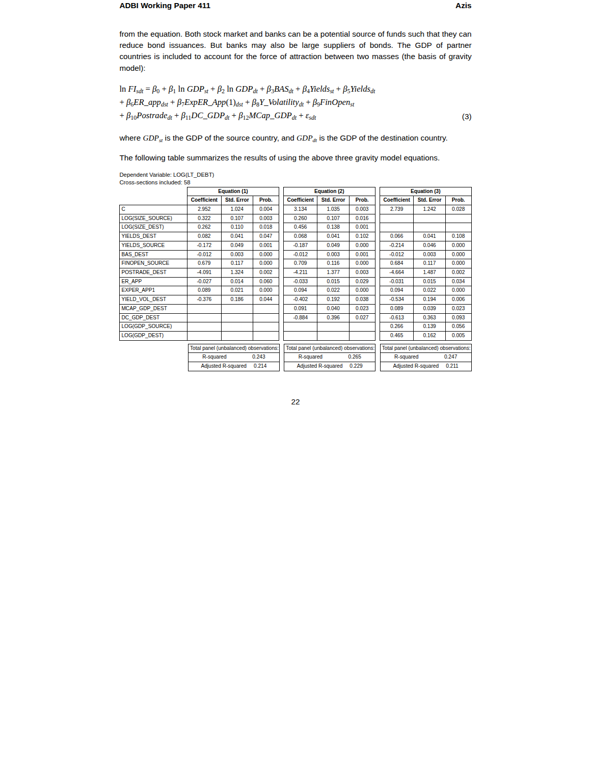ADBI Working Paper 411 Azis
from the equation. Both stock market and banks can be a potential source of funds such that they can reduce bond issuances. But banks may also be large suppliers of bonds. The GDP of partner countries is included to account for the force of attraction between two masses (the basis of gravity model):
ln FIsdt = β0 + β1 ln GDPst + β2 ln GDPdt + β3BASdt + β4Yieldsst + β5Yieldsdt + β6ER_appdst + β7ExpER_App(1)dst + β8Y_Volatilitydt + β9FinOpenst + β10Postradedt + β11DC_GDPdt + β12MCap_GDPdt + εsdt (3)
where GDPst is the GDP of the source country, and GDPdt is the GDP of the destination country.
The following table summarizes the results of using the above three gravity model equations.
Dependent Variable: LOG(LT_DEBT)
Cross-sections included: 58
| | Equation (1) | | Equation (2) | | Equation (3) |
| --- | --- | --- | --- | --- | --- |
| | Coefficient | Std. Error | Prob. | | Coefficient | Std. Error | Prob. | | Coefficient | Std. Error | Prob. |
| C | 2.952 | 1.024 | 0.004 | | 3.134 | 1.035 | 0.003 | | 2.739 | 1.242 | 0.028 |
| LOG(SIZE_SOURCE) | 0.322 | 0.107 | 0.003 | | 0.260 | 0.107 | 0.016 | | | | |
| LOG(SIZE_DEST) | 0.262 | 0.110 | 0.018 | | 0.456 | 0.138 | 0.001 | | | | |
| YIELDS_DEST | 0.082 | 0.041 | 0.047 | | 0.068 | 0.041 | 0.102 | | 0.066 | 0.041 | 0.108 |
| YIELDS_SOURCE | -0.172 | 0.049 | 0.001 | | -0.187 | 0.049 | 0.000 | | -0.214 | 0.046 | 0.000 |
| BAS_DEST | -0.012 | 0.003 | 0.000 | | -0.012 | 0.003 | 0.001 | | -0.012 | 0.003 | 0.000 |
| FINOPEN_SOURCE | 0.679 | 0.117 | 0.000 | | 0.709 | 0.116 | 0.000 | | 0.684 | 0.117 | 0.000 |
| POSTRADE_DEST | -4.091 | 1.324 | 0.002 | | -4.211 | 1.377 | 0.003 | | -4.664 | 1.487 | 0.002 |
| ER_APP | -0.027 | 0.014 | 0.060 | | -0.033 | 0.015 | 0.029 | | -0.031 | 0.015 | 0.034 |
| EXPER_APP1 | 0.089 | 0.021 | 0.000 | | 0.094 | 0.022 | 0.000 | | 0.094 | 0.022 | 0.000 |
| YIELD_VOL_DEST | -0.376 | 0.186 | 0.044 | | -0.402 | 0.192 | 0.038 | | -0.534 | 0.194 | 0.006 |
| MCAP_GDP_DEST | | | | | 0.091 | 0.040 | 0.023 | | 0.089 | 0.039 | 0.023 |
| DC_GDP_DEST | | | | | -0.884 | 0.396 | 0.027 | | -0.613 | 0.363 | 0.093 |
| LOG(GDP_SOURCE) | | | | | | | | | 0.266 | 0.139 | 0.056 |
| LOG(GDP_DEST) | | | | | | | | | 0.465 | 0.162 | 0.005 |
| | Total panel (unbalanced) observations: 270 | | Total panel (unbalanced) observations: 263 | | Total panel (unbalanced) observations: 263 |
| | R-squared 0.243 | | R-squared 0.265 | | R-squared 0.247 |
| | Adjusted R-squared 0.214 | | Adjusted R-squared 0.229 | | Adjusted R-squared 0.211 |
22